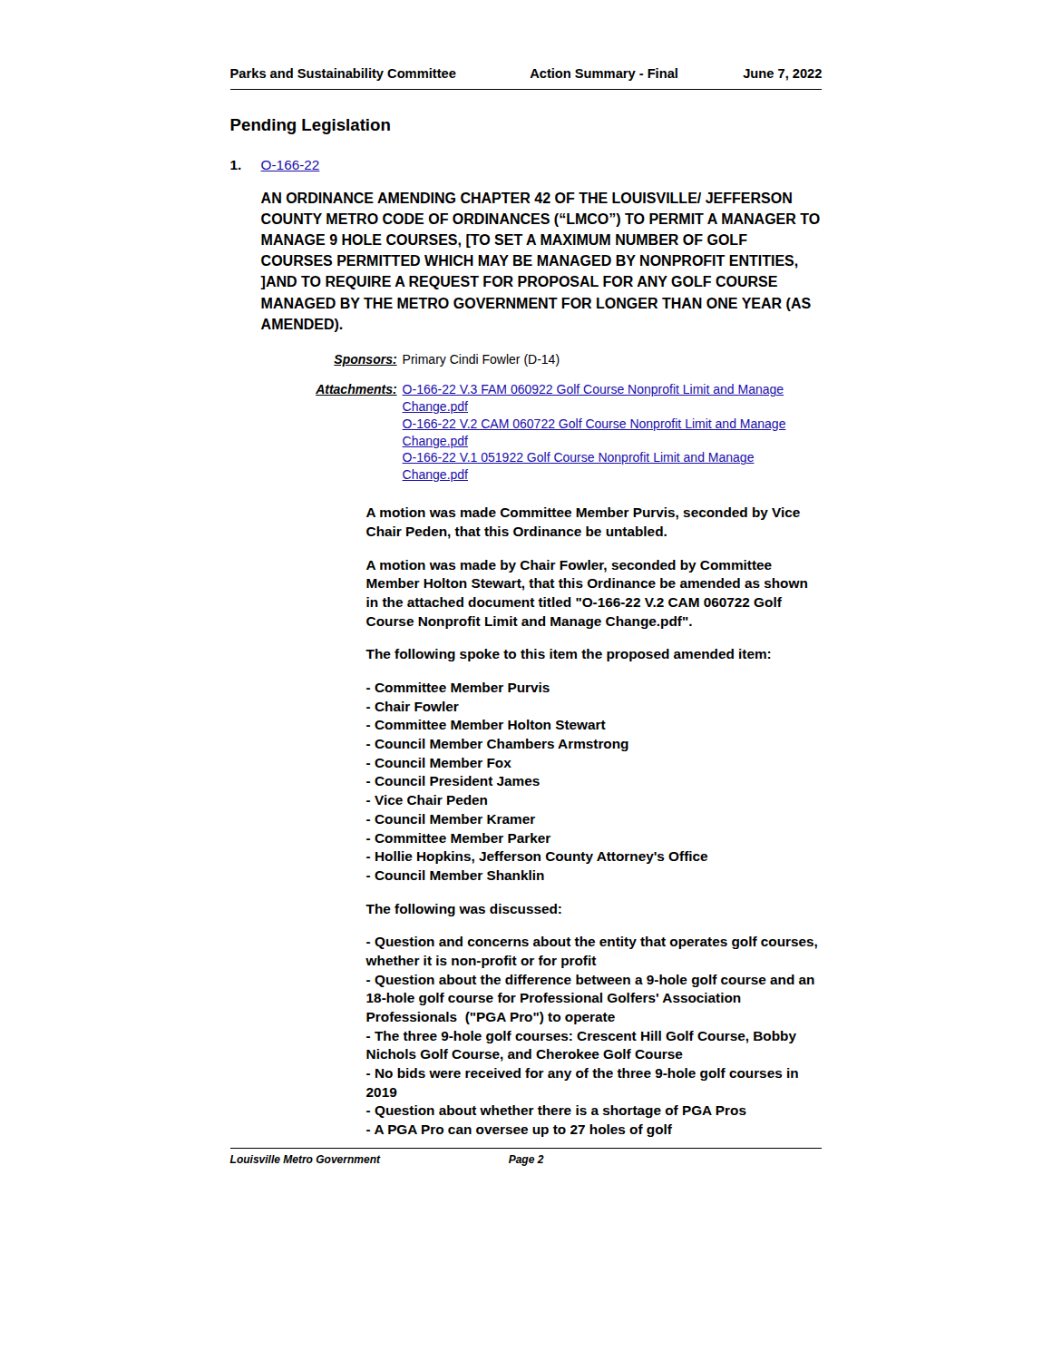Parks and Sustainability Committee
Action Summary - Final
June 7, 2022
Pending Legislation
1.
O-166-22
AN ORDINANCE AMENDING CHAPTER 42 OF THE LOUISVILLE/ JEFFERSON COUNTY METRO CODE OF ORDINANCES (“LMCO”) TO PERMIT A MANAGER TO MANAGE 9 HOLE COURSES, [TO SET A MAXIMUM NUMBER OF GOLF COURSES PERMITTED WHICH MAY BE MANAGED BY NONPROFIT ENTITIES, ]AND TO REQUIRE A REQUEST FOR PROPOSAL FOR ANY GOLF COURSE MANAGED BY THE METRO GOVERNMENT FOR LONGER THAN ONE YEAR (AS AMENDED).
Sponsors:
Primary Cindi Fowler (D-14)
Attachments:
O-166-22 V.3 FAM 060922 Golf Course Nonprofit Limit and Manage Change.pdf O-166-22 V.2 CAM 060722 Golf Course Nonprofit Limit and Manage Change.pdf O-166-22 V.1 051922 Golf Course Nonprofit Limit and Manage Change.pdf
A motion was made Committee Member Purvis, seconded by Vice Chair Peden, that this Ordinance be untabled.
A motion was made by Chair Fowler, seconded by Committee Member Holton Stewart, that this Ordinance be amended as shown in the attached document titled "O-166-22 V.2 CAM 060722 Golf Course Nonprofit Limit and Manage Change.pdf".
The following spoke to this item the proposed amended item:
- Committee Member Purvis
- Chair Fowler
- Committee Member Holton Stewart
- Council Member Chambers Armstrong
- Council Member Fox
- Council President James
- Vice Chair Peden
- Council Member Kramer
- Committee Member Parker
- Hollie Hopkins, Jefferson County Attorney's Office
- Council Member Shanklin
The following was discussed:
- Question and concerns about the entity that operates golf courses, whether it is non-profit or for profit
- Question about the difference between a 9-hole golf course and an 18-hole golf course for Professional Golfers' Association Professionals ("PGA Pro") to operate
- The three 9-hole golf courses: Crescent Hill Golf Course, Bobby Nichols Golf Course, and Cherokee Golf Course
- No bids were received for any of the three 9-hole golf courses in 2019
- Question about whether there is a shortage of PGA Pros
- A PGA Pro can oversee up to 27 holes of golf
Louisville Metro Government
Page 2